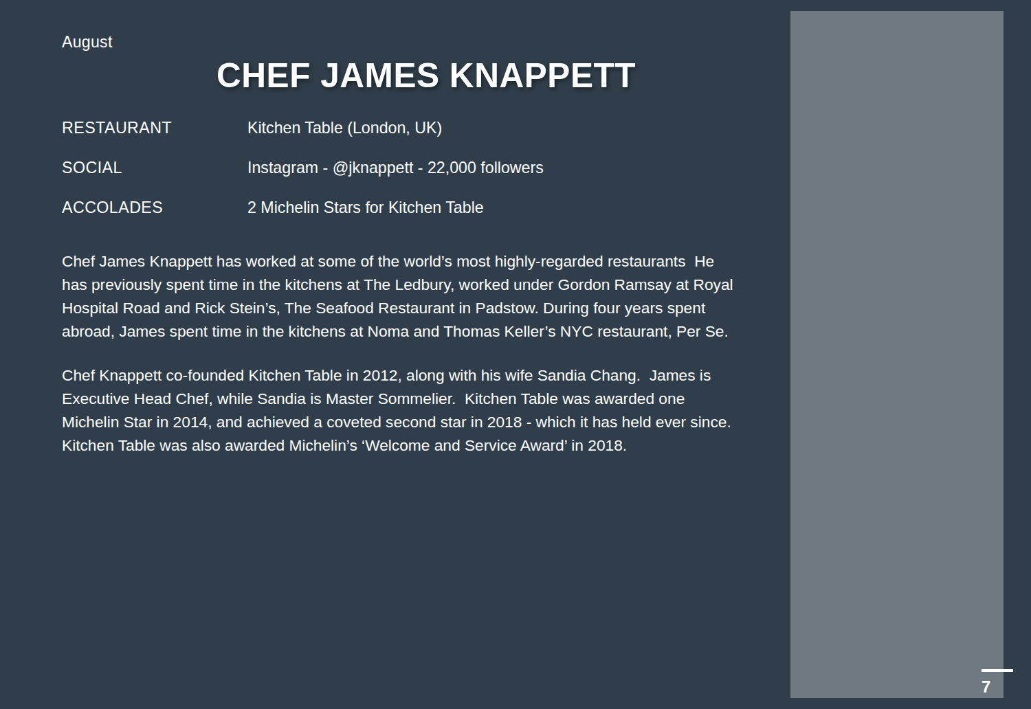August
CHEF JAMES KNAPPETT
RESTAURANT
Kitchen Table (London, UK)
SOCIAL
Instagram - @jknappett - 22,000 followers
ACCOLADES
2 Michelin Stars for Kitchen Table
Chef James Knappett has worked at some of the world’s most highly-regarded restaurants He has previously spent time in the kitchens at The Ledbury, worked under Gordon Ramsay at Royal Hospital Road and Rick Stein’s, The Seafood Restaurant in Padstow. During four years spent abroad, James spent time in the kitchens at Noma and Thomas Keller’s NYC restaurant, Per Se.
Chef Knappett co-founded Kitchen Table in 2012, along with his wife Sandia Chang. James is Executive Head Chef, while Sandia is Master Sommelier. Kitchen Table was awarded one Michelin Star in 2014, and achieved a coveted second star in 2018 - which it has held ever since. Kitchen Table was also awarded Michelin’s ‘Welcome and Service Award’ in 2018.
7